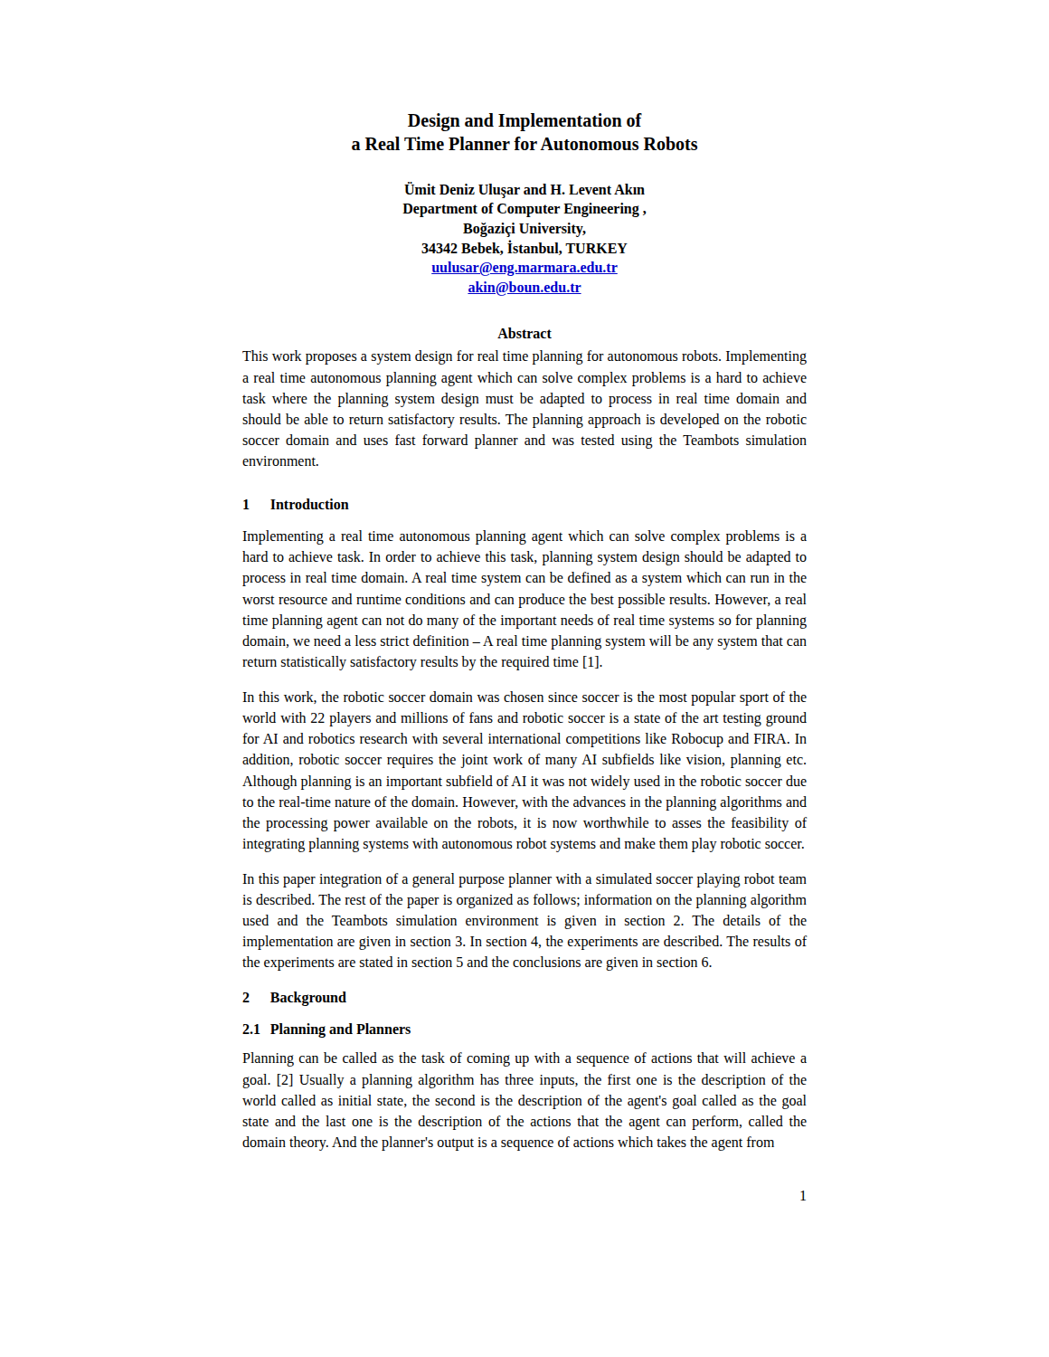Design and Implementation of
a Real Time Planner for Autonomous Robots
Ümit Deniz Uluşar and H. Levent Akın
Department of Computer Engineering ,
Boğaziçi University,
34342 Bebek, İstanbul, TURKEY
uulusar@eng.marmara.edu.tr
akin@boun.edu.tr
Abstract
This work proposes a system design for real time planning for autonomous robots. Implementing a real time autonomous planning agent which can solve complex problems is a hard to achieve task where the planning system design must be adapted to process in real time domain and should be able to return satisfactory results. The planning approach is developed on the robotic soccer domain and uses fast forward planner and was tested using the Teambots simulation environment.
1 Introduction
Implementing a real time autonomous planning agent which can solve complex problems is a hard to achieve task. In order to achieve this task, planning system design should be adapted to process in real time domain. A real time system can be defined as a system which can run in the worst resource and runtime conditions and can produce the best possible results. However, a real time planning agent can not do many of the important needs of real time systems so for planning domain, we need a less strict definition – A real time planning system will be any system that can return statistically satisfactory results by the required time [1].
In this work, the robotic soccer domain was chosen since soccer is the most popular sport of the world with 22 players and millions of fans and robotic soccer is a state of the art testing ground for AI and robotics research with several international competitions like Robocup and FIRA. In addition, robotic soccer requires the joint work of many AI subfields like vision, planning etc. Although planning is an important subfield of AI it was not widely used in the robotic soccer due to the real-time nature of the domain. However, with the advances in the planning algorithms and the processing power available on the robots, it is now worthwhile to asses the feasibility of integrating planning systems with autonomous robot systems and make them play robotic soccer.
In this paper integration of a general purpose planner with a simulated soccer playing robot team is described. The rest of the paper is organized as follows; information on the planning algorithm used and the Teambots simulation environment is given in section 2. The details of the implementation are given in section 3. In section 4, the experiments are described. The results of the experiments are stated in section 5 and the conclusions are given in section 6.
2 Background
2.1 Planning and Planners
Planning can be called as the task of coming up with a sequence of actions that will achieve a goal. [2] Usually a planning algorithm has three inputs, the first one is the description of the world called as initial state, the second is the description of the agent's goal called as the goal state and the last one is the description of the actions that the agent can perform, called the domain theory. And the planner's output is a sequence of actions which takes the agent from
1